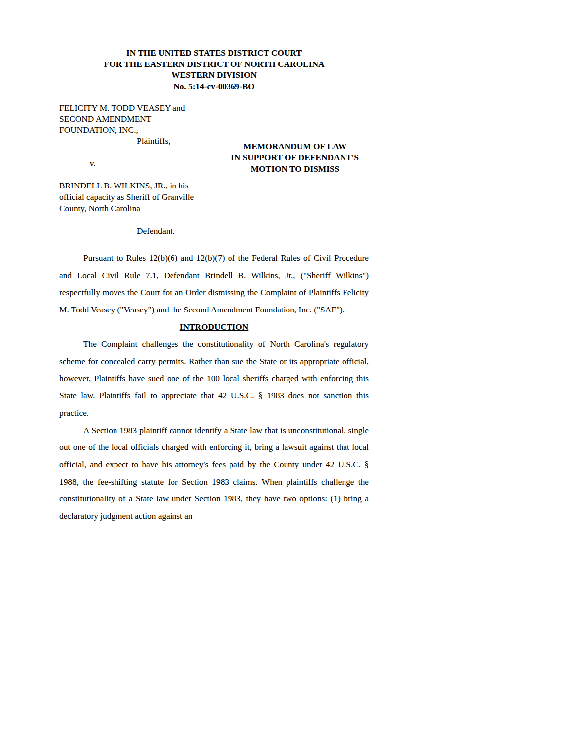IN THE UNITED STATES DISTRICT COURT
FOR THE EASTERN DISTRICT OF NORTH CAROLINA
WESTERN DIVISION
No. 5:14-cv-00369-BO
| FELICITY M. TODD VEASEY and SECOND AMENDMENT FOUNDATION, INC., Plaintiffs, v. BRINDELL B. WILKINS, JR., in his official capacity as Sheriff of Granville County, North Carolina Defendant. | MEMORANDUM OF LAW IN SUPPORT OF DEFENDANT'S MOTION TO DISMISS |
Pursuant to Rules 12(b)(6) and 12(b)(7) of the Federal Rules of Civil Procedure and Local Civil Rule 7.1, Defendant Brindell B. Wilkins, Jr., ("Sheriff Wilkins") respectfully moves the Court for an Order dismissing the Complaint of Plaintiffs Felicity M. Todd Veasey ("Veasey") and the Second Amendment Foundation, Inc. ("SAF").
INTRODUCTION
The Complaint challenges the constitutionality of North Carolina's regulatory scheme for concealed carry permits. Rather than sue the State or its appropriate official, however, Plaintiffs have sued one of the 100 local sheriffs charged with enforcing this State law. Plaintiffs fail to appreciate that 42 U.S.C. § 1983 does not sanction this practice.
A Section 1983 plaintiff cannot identify a State law that is unconstitutional, single out one of the local officials charged with enforcing it, bring a lawsuit against that local official, and expect to have his attorney's fees paid by the County under 42 U.S.C. § 1988, the fee-shifting statute for Section 1983 claims. When plaintiffs challenge the constitutionality of a State law under Section 1983, they have two options: (1) bring a declaratory judgment action against an